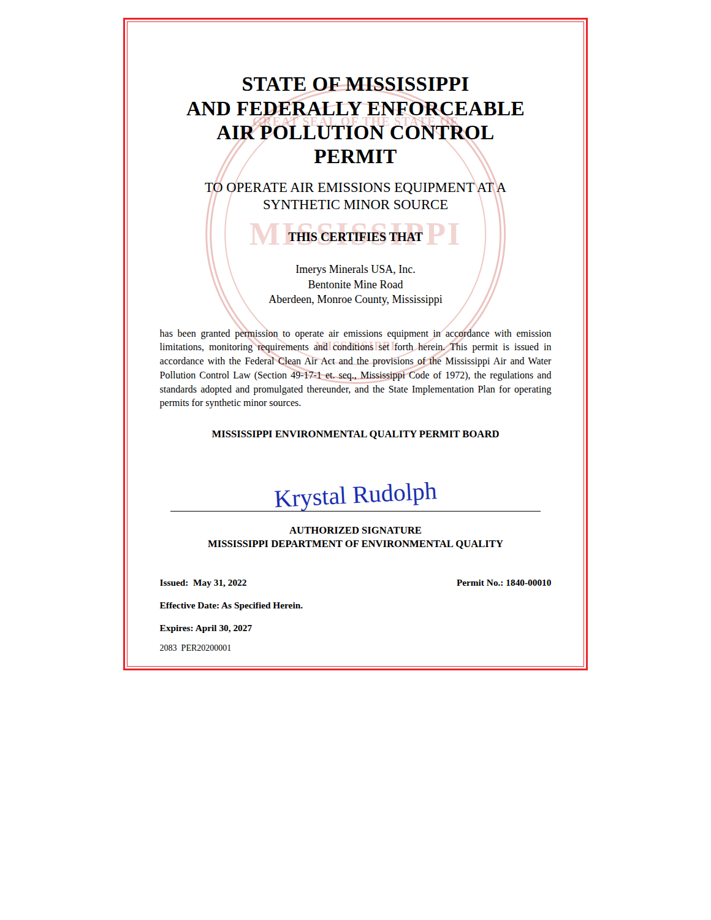GREAT SEAL OF THE STATE OF
MISSISSIPPI
MISSISSIPPI
STATE OF MISSISSIPPI
AND FEDERALLY ENFORCEABLE
AIR POLLUTION CONTROL
PERMIT
TO OPERATE AIR EMISSIONS EQUIPMENT AT A
SYNTHETIC MINOR SOURCE
THIS CERTIFIES THAT
Imerys Minerals USA, Inc.
Bentonite Mine Road
Aberdeen, Monroe County, Mississippi
has been granted permission to operate air emissions equipment in accordance with emission limitations, monitoring requirements and conditions set forth herein. This permit is issued in accordance with the Federal Clean Air Act and the provisions of the Mississippi Air and Water Pollution Control Law (Section 49-17-1 et. seq., Mississippi Code of 1972), the regulations and standards adopted and promulgated thereunder, and the State Implementation Plan for operating permits for synthetic minor sources.
MISSISSIPPI ENVIRONMENTAL QUALITY PERMIT BOARD
Krystal Rudolph
AUTHORIZED SIGNATURE
MISSISSIPPI DEPARTMENT OF ENVIRONMENTAL QUALITY
| Issued: May 31, 2022 | Permit No.: 1840-00010 |
| Effective Date: As Specified Herein. |
| Expires: April 30, 2027 |
2083 PER20200001